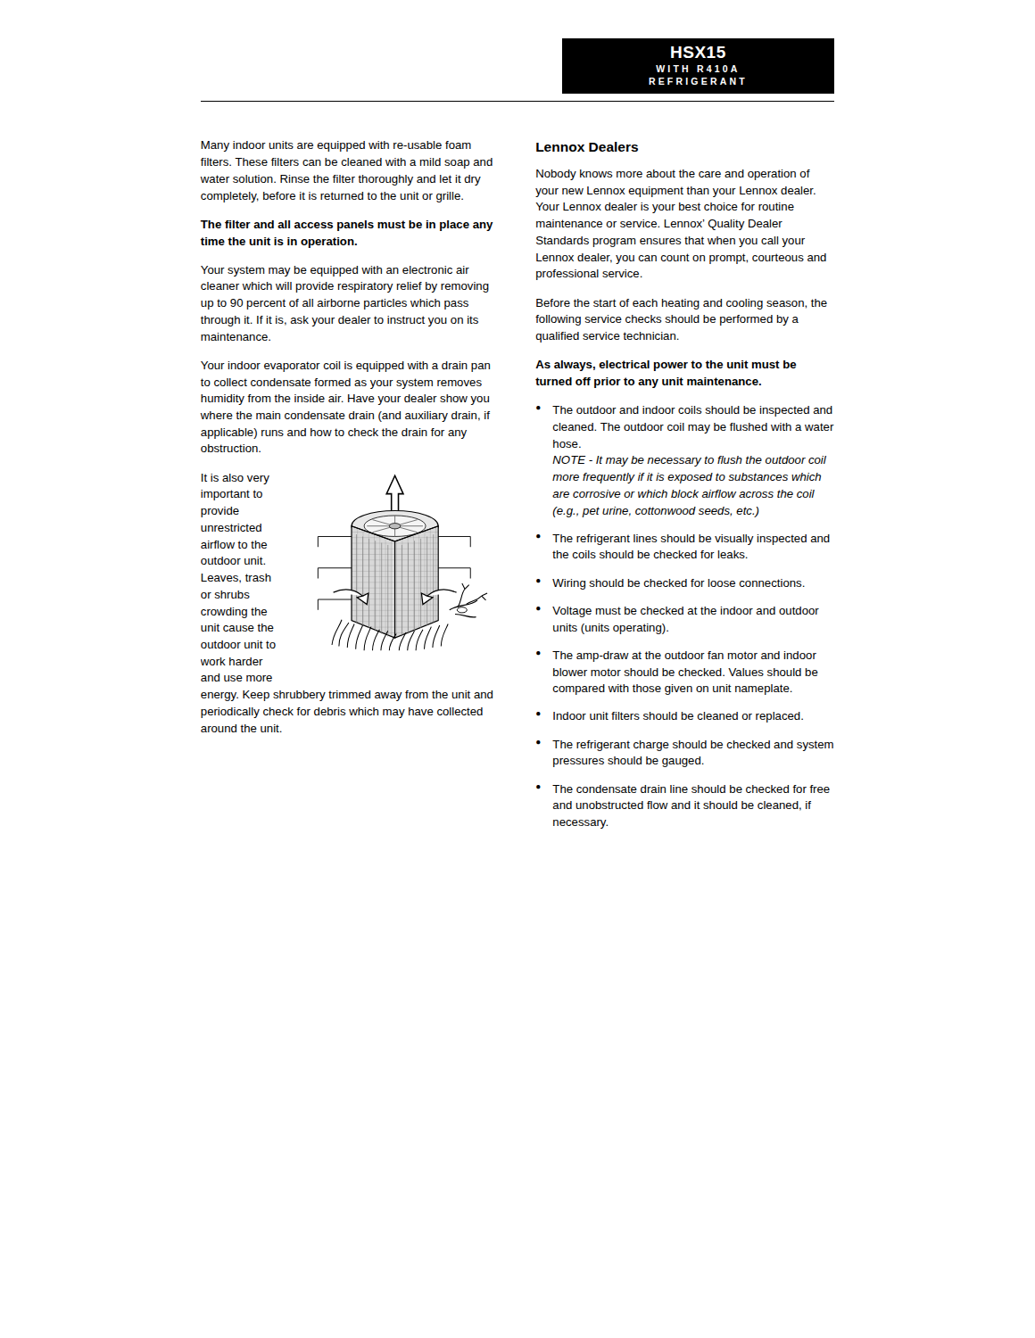HSX15
WITH R410A
REFRIGERANT
Many indoor units are equipped with re-usable foam filters. These filters can be cleaned with a mild soap and water solution. Rinse the filter thoroughly and let it dry completely, before it is returned to the unit or grille.
The filter and all access panels must be in place any time the unit is in operation.
Your system may be equipped with an electronic air cleaner which will provide respiratory relief by removing up to 90 percent of all airborne particles which pass through it. If it is, ask your dealer to instruct you on its maintenance.
Your indoor evaporator coil is equipped with a drain pan to collect condensate formed as your system removes humidity from the inside air. Have your dealer show you where the main condensate drain (and auxiliary drain, if applicable) runs and how to check the drain for any obstruction.
It is also very important to provide unrestricted airflow to the outdoor unit. Leaves, trash or shrubs crowding the unit cause the outdoor unit to work harder and use more energy. Keep shrubbery trimmed away from the unit and periodically check for debris which may have collected around the unit.
Lennox Dealers
Nobody knows more about the care and operation of your new Lennox equipment than your Lennox dealer. Your Lennox dealer is your best choice for routine maintenance or service. Lennox’ Quality Dealer Standards program ensures that when you call your Lennox dealer, you can count on prompt, courteous and professional service.
Before the start of each heating and cooling season, the following service checks should be performed by a qualified service technician.
As always, electrical power to the unit must be turned off prior to any unit maintenance.
The outdoor and indoor coils should be inspected and cleaned. The outdoor coil may be flushed with a water hose.
NOTE - It may be necessary to flush the outdoor coil more frequently if it is exposed to substances which are corrosive or which block airflow across the coil (e.g., pet urine, cottonwood seeds, etc.)
The refrigerant lines should be visually inspected and the coils should be checked for leaks.
Wiring should be checked for loose connections.
Voltage must be checked at the indoor and outdoor units (units operating).
The amp-draw at the outdoor fan motor and indoor blower motor should be checked. Values should be compared with those given on unit nameplate.
Indoor unit filters should be cleaned or replaced.
The refrigerant charge should be checked and system pressures should be gauged.
The condensate drain line should be checked for free and unobstructed flow and it should be cleaned, if necessary.